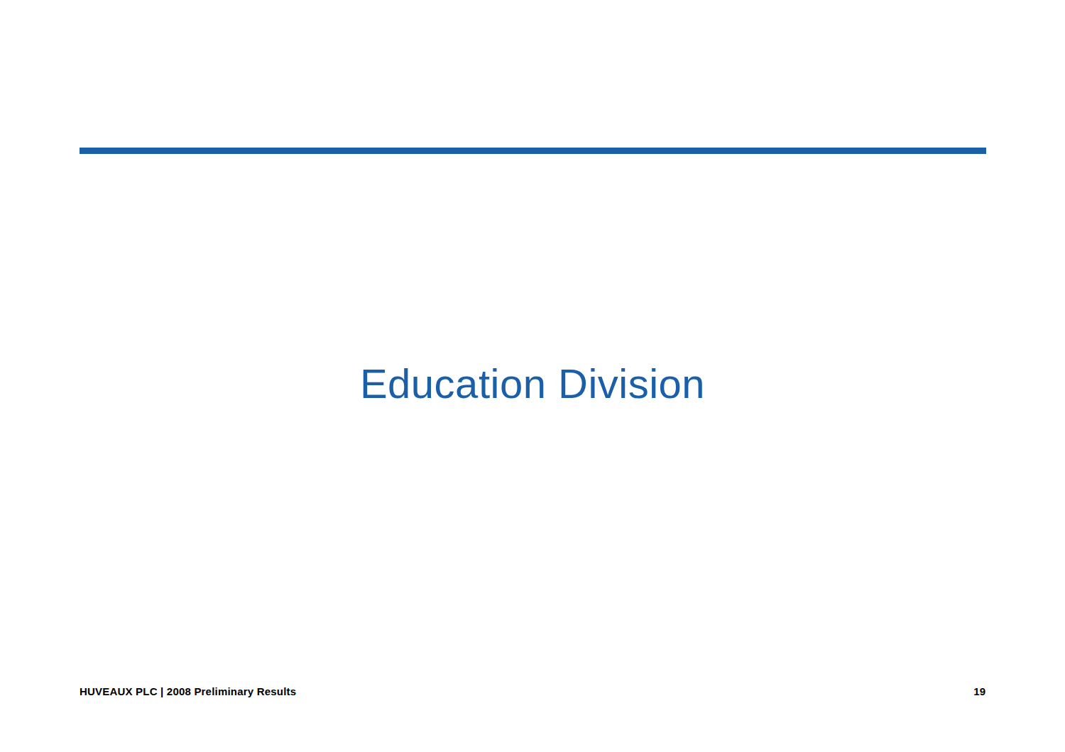Education Division
HUVEAUX PLC | 2008 Preliminary Results
19